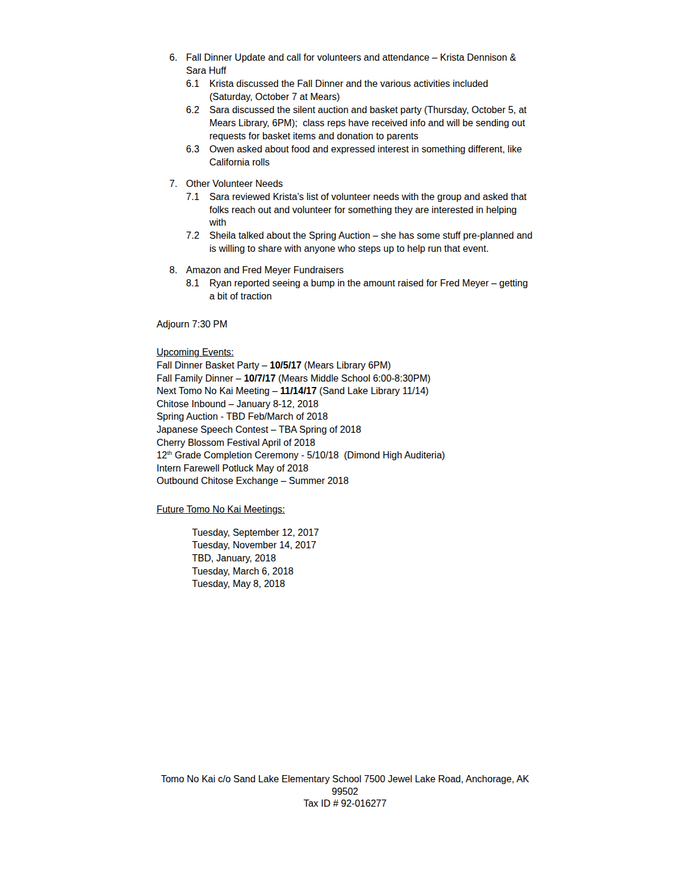6. Fall Dinner Update and call for volunteers and attendance – Krista Dennison & Sara Huff
6.1 Krista discussed the Fall Dinner and the various activities included (Saturday, October 7 at Mears)
6.2 Sara discussed the silent auction and basket party (Thursday, October 5, at Mears Library, 6PM); class reps have received info and will be sending out requests for basket items and donation to parents
6.3 Owen asked about food and expressed interest in something different, like California rolls
7. Other Volunteer Needs
7.1 Sara reviewed Krista’s list of volunteer needs with the group and asked that folks reach out and volunteer for something they are interested in helping with
7.2 Sheila talked about the Spring Auction – she has some stuff pre-planned and is willing to share with anyone who steps up to help run that event.
8. Amazon and Fred Meyer Fundraisers
8.1 Ryan reported seeing a bump in the amount raised for Fred Meyer – getting a bit of traction
Adjourn 7:30 PM
Upcoming Events:
Fall Dinner Basket Party – 10/5/17 (Mears Library 6PM)
Fall Family Dinner – 10/7/17 (Mears Middle School 6:00-8:30PM)
Next Tomo No Kai Meeting – 11/14/17 (Sand Lake Library 11/14)
Chitose Inbound – January 8-12, 2018
Spring Auction - TBD Feb/March of 2018
Japanese Speech Contest – TBA Spring of 2018
Cherry Blossom Festival April of 2018
12th Grade Completion Ceremony - 5/10/18 (Dimond High Auditeria)
Intern Farewell Potluck May of 2018
Outbound Chitose Exchange – Summer 2018
Future Tomo No Kai Meetings:
Tuesday, September 12, 2017
Tuesday, November 14, 2017
TBD, January, 2018
Tuesday, March 6, 2018
Tuesday, May 8, 2018
Tomo No Kai c/o Sand Lake Elementary School 7500 Jewel Lake Road, Anchorage, AK 99502
Tax ID # 92-016277